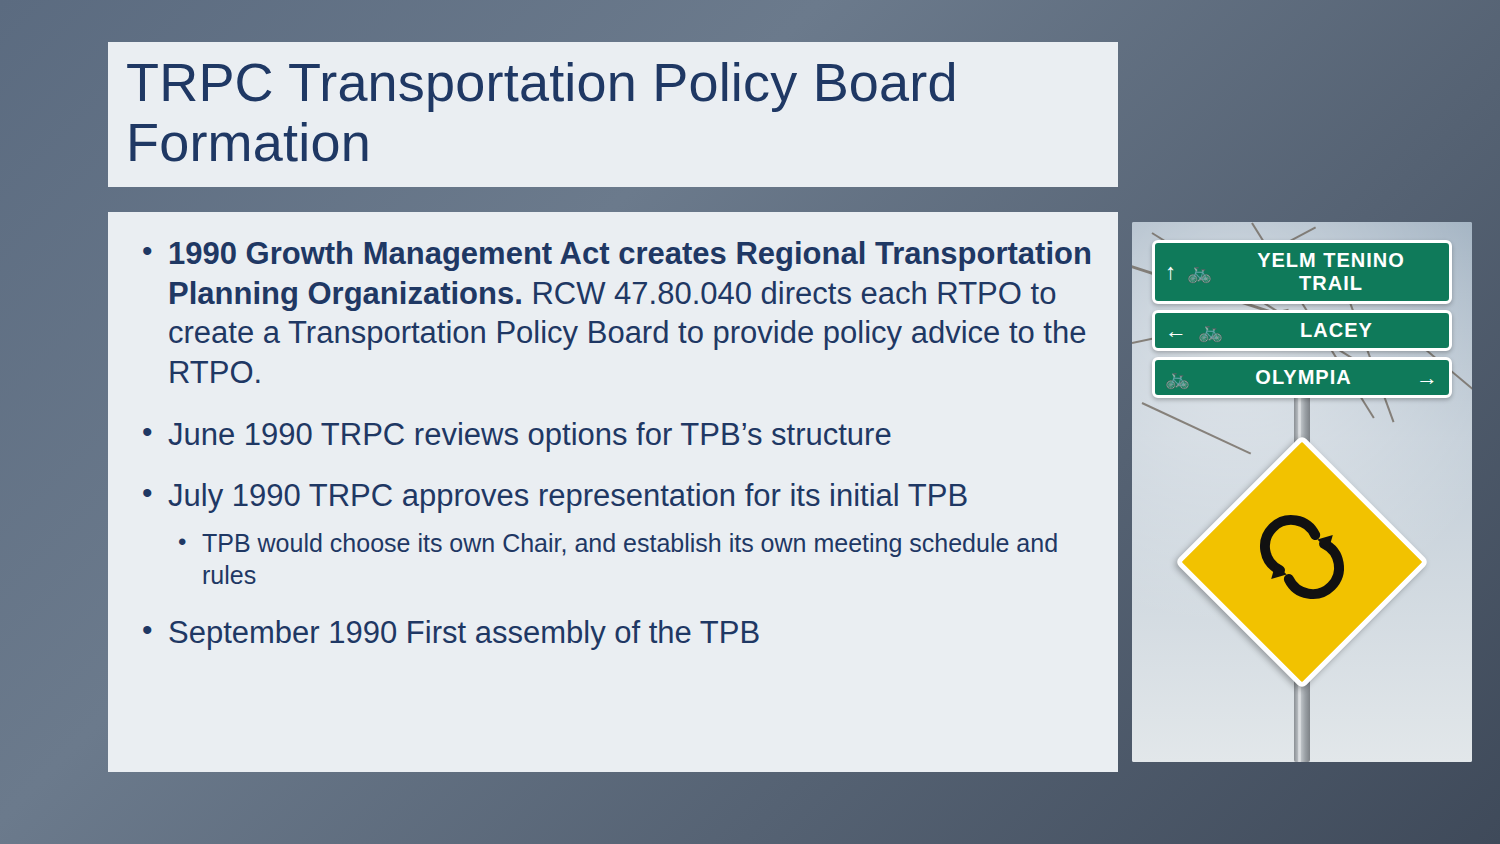TRPC Transportation Policy Board Formation
1990 Growth Management Act creates Regional Transportation Planning Organizations. RCW 47.80.040 directs each RTPO to create a Transportation Policy Board to provide policy advice to the RTPO.
June 1990 TRPC reviews options for TPB’s structure
July 1990 TRPC approves representation for its initial TPB
TPB would choose its own Chair, and establish its own meeting schedule and rules
September 1990 First assembly of the TPB
↑ 🚲 YELM TENINO TRAIL
← 🚲 LACEY
🚲 OLYMPIA →